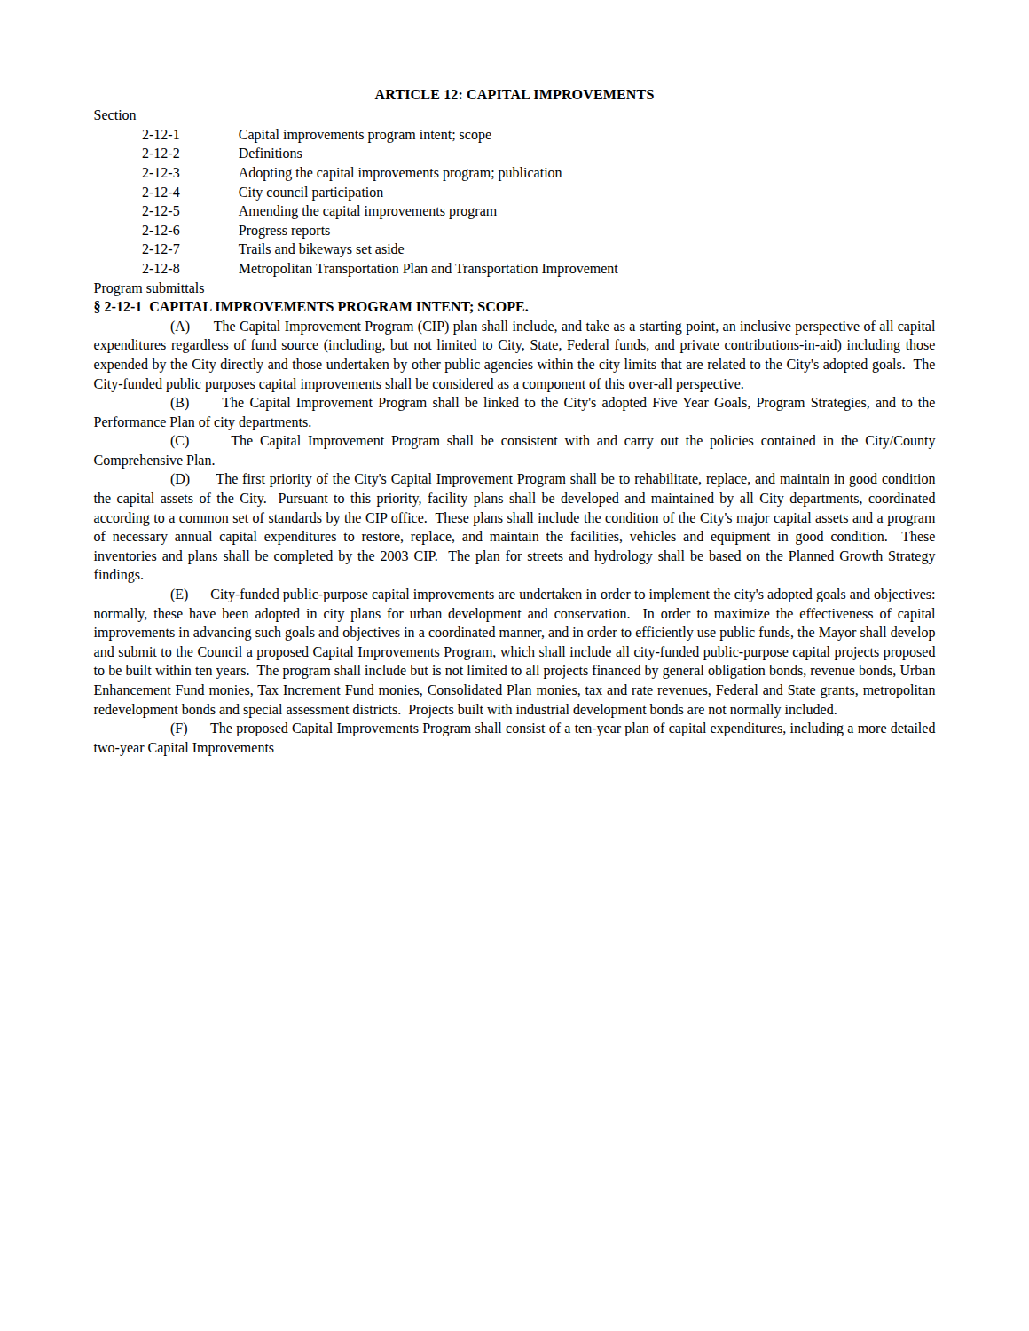ARTICLE 12: CAPITAL IMPROVEMENTS
Section
2-12-1 Capital improvements program intent; scope
2-12-2 Definitions
2-12-3 Adopting the capital improvements program; publication
2-12-4 City council participation
2-12-5 Amending the capital improvements program
2-12-6 Progress reports
2-12-7 Trails and bikeways set aside
2-12-8 Metropolitan Transportation Plan and Transportation Improvement
Program submittals
§ 2-12-1 CAPITAL IMPROVEMENTS PROGRAM INTENT; SCOPE.
(A) The Capital Improvement Program (CIP) plan shall include, and take as a starting point, an inclusive perspective of all capital expenditures regardless of fund source (including, but not limited to City, State, Federal funds, and private contributions-in-aid) including those expended by the City directly and those undertaken by other public agencies within the city limits that are related to the City's adopted goals. The City-funded public purposes capital improvements shall be considered as a component of this over-all perspective.
(B) The Capital Improvement Program shall be linked to the City's adopted Five Year Goals, Program Strategies, and to the Performance Plan of city departments.
(C) The Capital Improvement Program shall be consistent with and carry out the policies contained in the City/County Comprehensive Plan.
(D) The first priority of the City's Capital Improvement Program shall be to rehabilitate, replace, and maintain in good condition the capital assets of the City. Pursuant to this priority, facility plans shall be developed and maintained by all City departments, coordinated according to a common set of standards by the CIP office. These plans shall include the condition of the City's major capital assets and a program of necessary annual capital expenditures to restore, replace, and maintain the facilities, vehicles and equipment in good condition. These inventories and plans shall be completed by the 2003 CIP. The plan for streets and hydrology shall be based on the Planned Growth Strategy findings.
(E) City-funded public-purpose capital improvements are undertaken in order to implement the city's adopted goals and objectives: normally, these have been adopted in city plans for urban development and conservation. In order to maximize the effectiveness of capital improvements in advancing such goals and objectives in a coordinated manner, and in order to efficiently use public funds, the Mayor shall develop and submit to the Council a proposed Capital Improvements Program, which shall include all city-funded public-purpose capital projects proposed to be built within ten years. The program shall include but is not limited to all projects financed by general obligation bonds, revenue bonds, Urban Enhancement Fund monies, Tax Increment Fund monies, Consolidated Plan monies, tax and rate revenues, Federal and State grants, metropolitan redevelopment bonds and special assessment districts. Projects built with industrial development bonds are not normally included.
(F) The proposed Capital Improvements Program shall consist of a ten-year plan of capital expenditures, including a more detailed two-year Capital Improvements